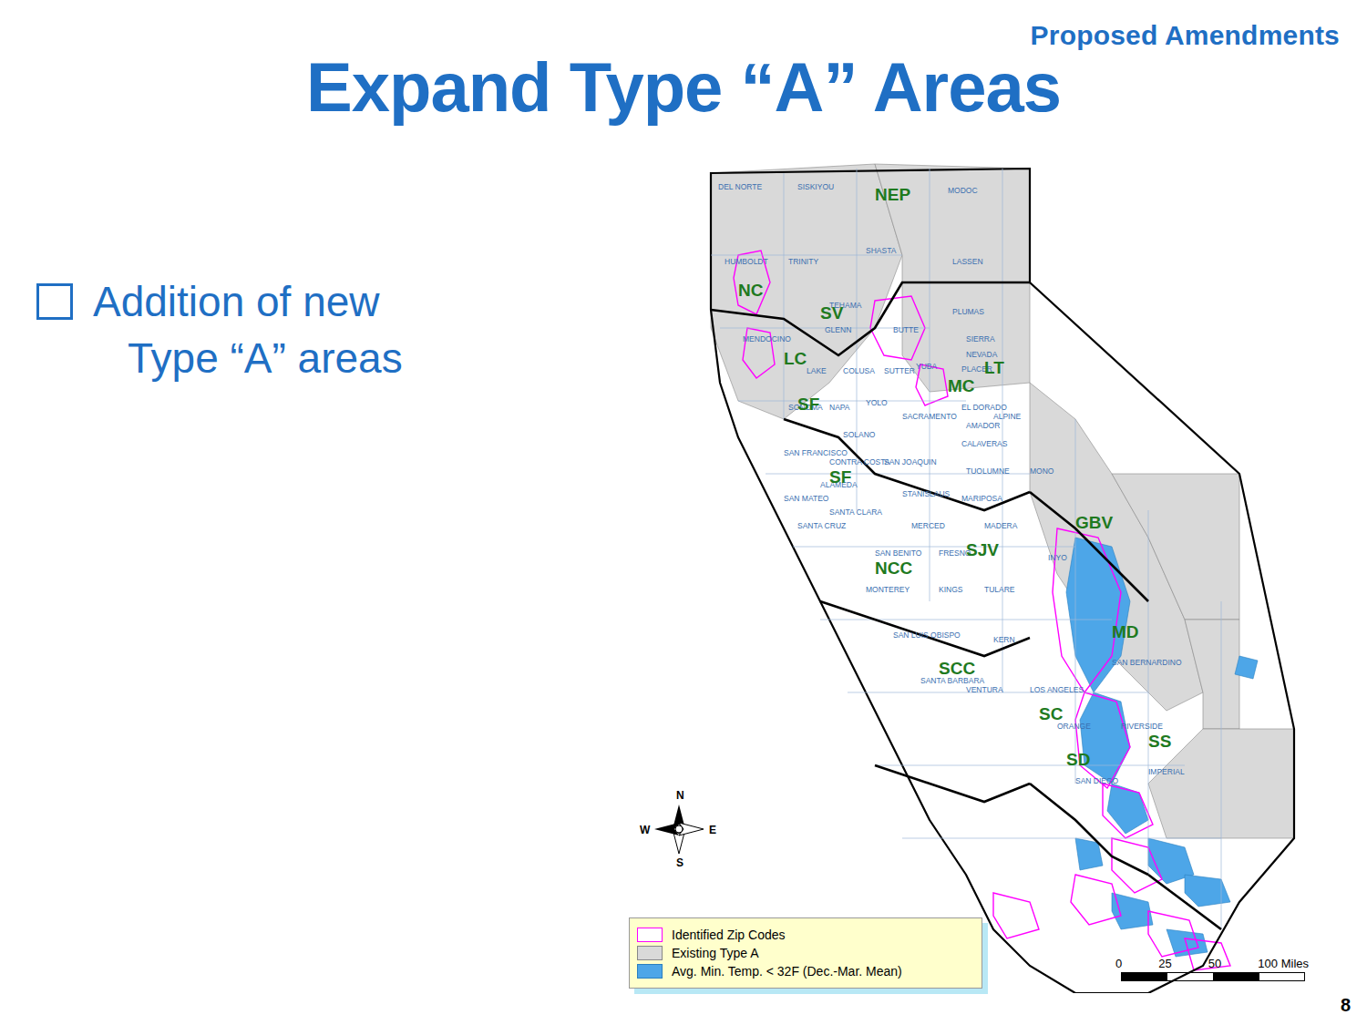Proposed Amendments
Expand Type “A” Areas
Addition of new Type “A” areas
DEL NORTE SISKIYOU MODOC HUMBOLDT TRINITY SHASTA LASSEN TEHAMA PLUMAS MENDOCINO GLENN BUTTE SIERRA NEVADA PLACER LAKE COLUSA SUTTER YUBA SONOMA NAPA YOLO SACRAMENTO EL DORADO ALPINE AMADOR SOLANO CALAVERAS SAN FRANCISCO CONTRA COSTA SAN JOAQUIN TUOLUMNE MONO ALAMEDA SAN MATEO STANISLAUS MARIPOSA SANTA CLARA SANTA CRUZ MERCED MADERA SAN BENITO FRESNO INYO MONTEREY KINGS TULARE SAN LUIS OBISPO KERN SANTA BARBARA VENTURA LOS ANGELES SAN BERNARDINO ORANGE RIVERSIDE SAN DIEGO IMPERIAL NEP NC SV LC LT MC SF SF NCC SJV GBV SCC MD SC SS SD
N W E S
Identified Zip Codes
Existing Type A
Avg. Min. Temp. < 32F (Dec.-Mar. Mean)
02550100 Miles
8